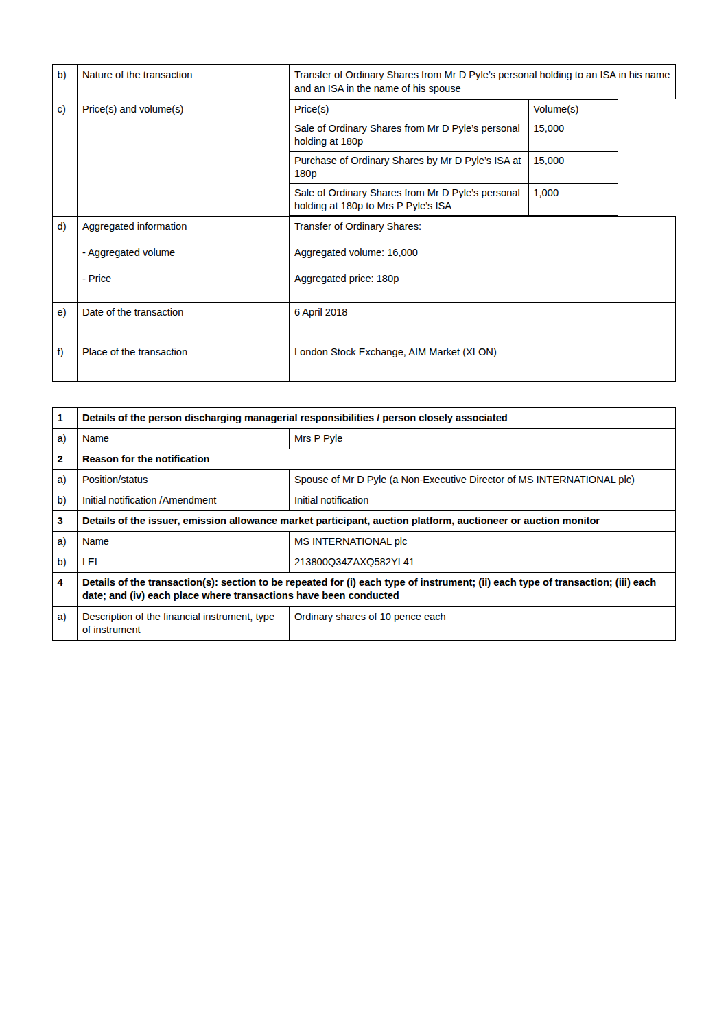| b) | Nature of the transaction | Transfer of Ordinary Shares from Mr D Pyle’s personal holding to an ISA in his name and an ISA in the name of his spouse |
| c) | Price(s) and volume(s) | / Price(s) / Volume(s) / / / Sale of Ordinary Shares from Mr D Pyle’s personal holding at 180p / 15,000 / / / Purchase of Ordinary Shares by Mr D Pyle’s ISA at 180p / 15,000 / / / Sale of Ordinary Shares from Mr D Pyle’s personal holding at 180p to Mrs P Pyle’s ISA / 1,000 / / |
| d) | Aggregated information - Aggregated volume - Price | Transfer of Ordinary Shares: Aggregated volume: 16,000 Aggregated price: 180p |
| e) | Date of the transaction | 6 April 2018 |
| f) | Place of the transaction | London Stock Exchange, AIM Market (XLON) |
| 1 | Details of the person discharging managerial responsibilities / person closely associated |
| a) | Name | Mrs P Pyle |
| 2 | Reason for the notification |
| a) | Position/status | Spouse of Mr D Pyle (a Non-Executive Director of MS INTERNATIONAL plc) |
| b) | Initial notification /Amendment | Initial notification |
| 3 | Details of the issuer, emission allowance market participant, auction platform, auctioneer or auction monitor |
| a) | Name | MS INTERNATIONAL plc |
| b) | LEI | 213800Q34ZAXQ582YL41 |
| 4 | Details of the transaction(s): section to be repeated for (i) each type of instrument; (ii) each type of transaction; (iii) each date; and (iv) each place where transactions have been conducted |
| a) | Description of the financial instrument, type of instrument | Ordinary shares of 10 pence each |